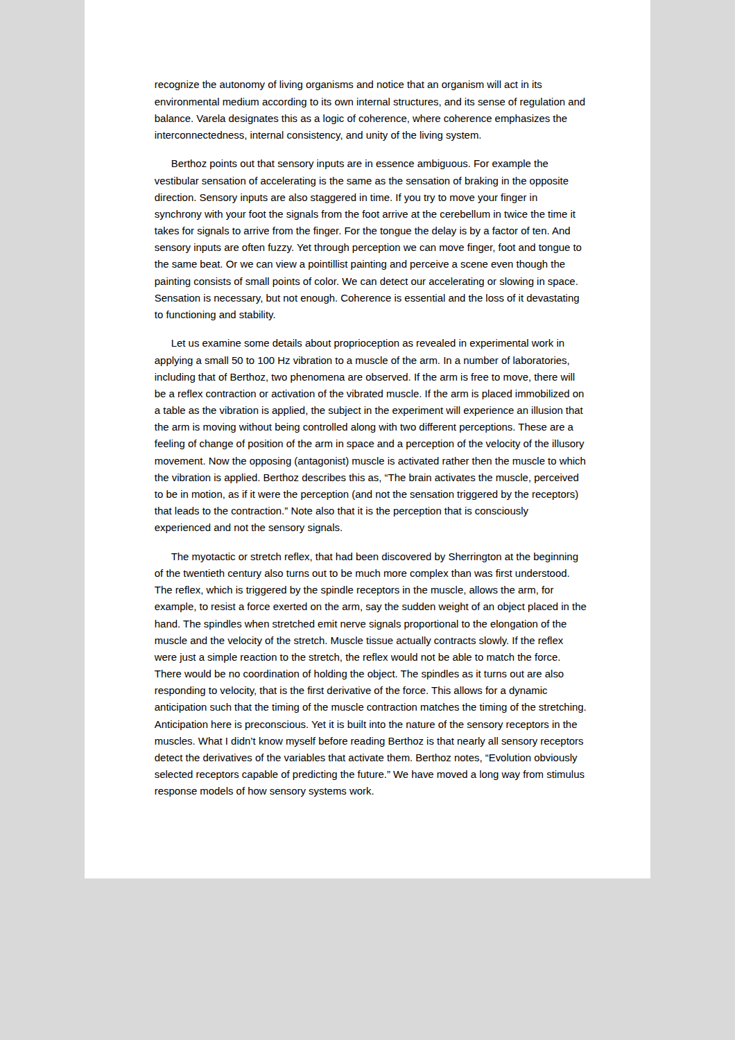recognize the autonomy of living organisms and notice that an organism will act in its environmental medium according to its own internal structures, and its sense of regulation and balance. Varela designates this as a logic of coherence, where coherence emphasizes the interconnectedness, internal consistency, and unity of the living system.
Berthoz points out that sensory inputs are in essence ambiguous. For example the vestibular sensation of accelerating is the same as the sensation of braking in the opposite direction. Sensory inputs are also staggered in time. If you try to move your finger in synchrony with your foot the signals from the foot arrive at the cerebellum in twice the time it takes for signals to arrive from the finger. For the tongue the delay is by a factor of ten. And sensory inputs are often fuzzy. Yet through perception we can move finger, foot and tongue to the same beat. Or we can view a pointillist painting and perceive a scene even though the painting consists of small points of color. We can detect our accelerating or slowing in space. Sensation is necessary, but not enough. Coherence is essential and the loss of it devastating to functioning and stability.
Let us examine some details about proprioception as revealed in experimental work in applying a small 50 to 100 Hz vibration to a muscle of the arm. In a number of laboratories, including that of Berthoz, two phenomena are observed. If the arm is free to move, there will be a reflex contraction or activation of the vibrated muscle. If the arm is placed immobilized on a table as the vibration is applied, the subject in the experiment will experience an illusion that the arm is moving without being controlled along with two different perceptions. These are a feeling of change of position of the arm in space and a perception of the velocity of the illusory movement. Now the opposing (antagonist) muscle is activated rather then the muscle to which the vibration is applied. Berthoz describes this as, “The brain activates the muscle, perceived to be in motion, as if it were the perception (and not the sensation triggered by the receptors) that leads to the contraction.” Note also that it is the perception that is consciously experienced and not the sensory signals.
The myotactic or stretch reflex, that had been discovered by Sherrington at the beginning of the twentieth century also turns out to be much more complex than was first understood. The reflex, which is triggered by the spindle receptors in the muscle, allows the arm, for example, to resist a force exerted on the arm, say the sudden weight of an object placed in the hand. The spindles when stretched emit nerve signals proportional to the elongation of the muscle and the velocity of the stretch. Muscle tissue actually contracts slowly. If the reflex were just a simple reaction to the stretch, the reflex would not be able to match the force. There would be no coordination of holding the object. The spindles as it turns out are also responding to velocity, that is the first derivative of the force. This allows for a dynamic anticipation such that the timing of the muscle contraction matches the timing of the stretching. Anticipation here is preconscious. Yet it is built into the nature of the sensory receptors in the muscles. What I didn’t know myself before reading Berthoz is that nearly all sensory receptors detect the derivatives of the variables that activate them. Berthoz notes, “Evolution obviously selected receptors capable of predicting the future.” We have moved a long way from stimulus response models of how sensory systems work.